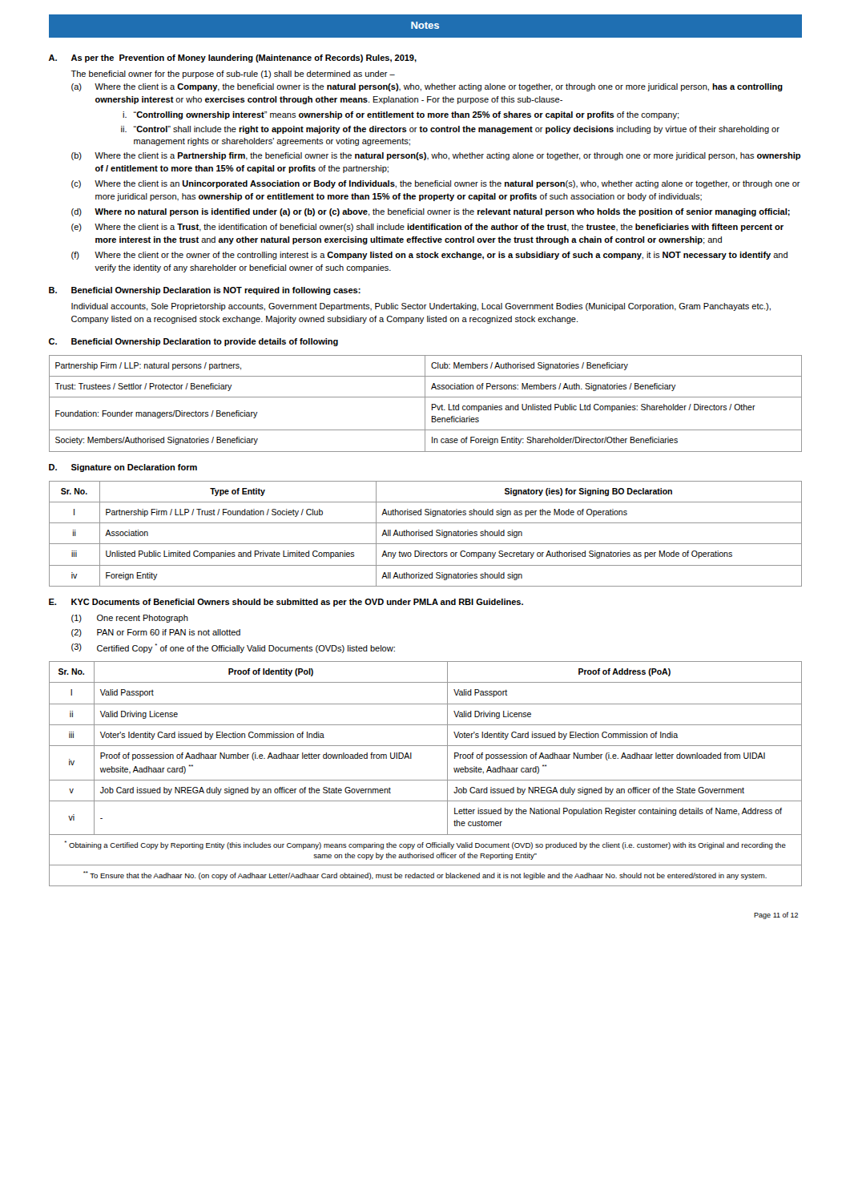Notes
A. As per the Prevention of Money laundering (Maintenance of Records) Rules, 2019,
The beneficial owner for the purpose of sub-rule (1) shall be determined as under –
(a) Where the client is a Company, the beneficial owner is the natural person(s), who, whether acting alone or together, or through one or more juridical person, has a controlling ownership interest or who exercises control through other means. Explanation - For the purpose of this sub-clause-
i. “Controlling ownership interest” means ownership of or entitlement to more than 25% of shares or capital or profits of the company;
ii. “Control” shall include the right to appoint majority of the directors or to control the management or policy decisions including by virtue of their shareholding or management rights or shareholders' agreements or voting agreements;
(b) Where the client is a Partnership firm, the beneficial owner is the natural person(s), who, whether acting alone or together, or through one or more juridical person, has ownership of / entitlement to more than 15% of capital or profits of the partnership;
(c) Where the client is an Unincorporated Association or Body of Individuals, the beneficial owner is the natural person(s), who, whether acting alone or together, or through one or more juridical person, has ownership of or entitlement to more than 15% of the property or capital or profits of such association or body of individuals;
(d) Where no natural person is identified under (a) or (b) or (c) above, the beneficial owner is the relevant natural person who holds the position of senior managing official;
(e) Where the client is a Trust, the identification of beneficial owner(s) shall include identification of the author of the trust, the trustee, the beneficiaries with fifteen percent or more interest in the trust and any other natural person exercising ultimate effective control over the trust through a chain of control or ownership; and
(f) Where the client or the owner of the controlling interest is a Company listed on a stock exchange, or is a subsidiary of such a company, it is NOT necessary to identify and verify the identity of any shareholder or beneficial owner of such companies.
B. Beneficial Ownership Declaration is NOT required in following cases:
Individual accounts, Sole Proprietorship accounts, Government Departments, Public Sector Undertaking, Local Government Bodies (Municipal Corporation, Gram Panchayats etc.), Company listed on a recognised stock exchange. Majority owned subsidiary of a Company listed on a recognized stock exchange.
C. Beneficial Ownership Declaration to provide details of following
| Partnership Firm / LLP: natural persons / partners, | Club: Members / Authorised Signatories / Beneficiary |
| Trust: Trustees / Settlor / Protector / Beneficiary | Association of Persons: Members / Auth. Signatories / Beneficiary |
| Foundation: Founder managers/Directors / Beneficiary | Pvt. Ltd companies and Unlisted Public Ltd Companies: Shareholder / Directors / Other Beneficiaries |
| Society: Members/Authorised Signatories / Beneficiary | In case of Foreign Entity: Shareholder/Director/Other Beneficiaries |
D. Signature on Declaration form
| Sr. No. | Type of Entity | Signatory (ies) for Signing BO Declaration |
| --- | --- | --- |
| I | Partnership Firm / LLP / Trust / Foundation / Society / Club | Authorised Signatories should sign as per the Mode of Operations |
| ii | Association | All Authorised Signatories should sign |
| iii | Unlisted Public Limited Companies and Private Limited Companies | Any two Directors or Company Secretary or Authorised Signatories as per Mode of Operations |
| iv | Foreign Entity | All Authorized Signatories should sign |
E. KYC Documents of Beneficial Owners should be submitted as per the OVD under PMLA and RBI Guidelines.
(1) One recent Photograph
(2) PAN or Form 60 if PAN is not allotted
(3) Certified Copy * of one of the Officially Valid Documents (OVDs) listed below:
| Sr. No. | Proof of Identity (PoI) | Proof of Address (PoA) |
| --- | --- | --- |
| I | Valid Passport | Valid Passport |
| ii | Valid Driving License | Valid Driving License |
| iii | Voter's Identity Card issued by Election Commission of India | Voter's Identity Card issued by Election Commission of India |
| iv | Proof of possession of Aadhaar Number (i.e. Aadhaar letter downloaded from UIDAI website, Aadhaar card) ** | Proof of possession of Aadhaar Number (i.e. Aadhaar letter downloaded from UIDAI website, Aadhaar card) ** |
| v | Job Card issued by NREGA duly signed by an officer of the State Government | Job Card issued by NREGA duly signed by an officer of the State Government |
| vi | - | Letter issued by the National Population Register containing details of Name, Address of the customer |
| * Obtaining a Certified Copy by Reporting Entity (this includes our Company) means comparing the copy of Officially Valid Document (OVD) so produced by the client (i.e. customer) with its Original and recording the same on the copy by the authorised officer of the Reporting Entity” |
| ** To Ensure that the Aadhaar No. (on copy of Aadhaar Letter/Aadhaar Card obtained), must be redacted or blackened and it is not legible and the Aadhaar No. should not be entered/stored in any system. |
Page 11 of 12